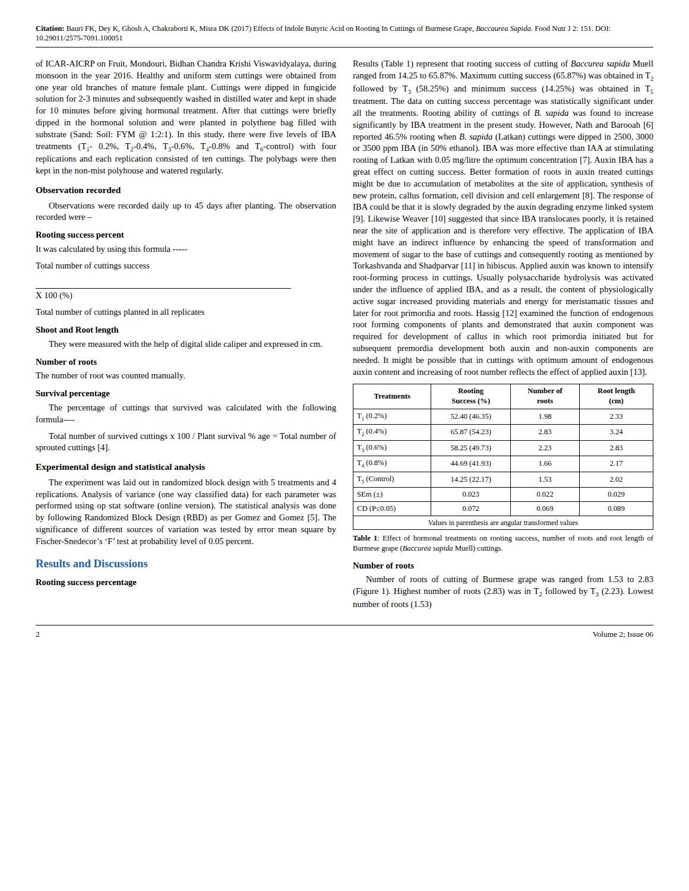Citation: Bauri FK, Dey K, Ghosh A, Chakraborti K, Misra DK (2017) Effects of Indole Butyric Acid on Rooting In Cuttings of Burmese Grape, Baccaurea Sapida. Food Nutr J 2: 151. DOI: 10.29011/2575-7091.100051
of ICAR-AICRP on Fruit, Mondouri, Bidhan Chandra Krishi Viswavidyalaya, during monsoon in the year 2016. Healthy and uniform stem cuttings were obtained from one year old branches of mature female plant. Cuttings were dipped in fungicide solution for 2-3 minutes and subsequently washed in distilled water and kept in shade for 10 minutes before giving hormonal treatment. After that cuttings were briefly dipped in the hormonal solution and were planted in polythene bag filled with substrate (Sand: Soil: FYM @ 1:2:1). In this study, there were five levels of IBA treatments (T1- 0.2%, T2-0.4%, T3-0.6%, T4-0.8% and T6-control) with four replications and each replication consisted of ten cuttings. The polybags were then kept in the non-mist polyhouse and watered regularly.
Observation recorded
Observations were recorded daily up to 45 days after planting. The observation recorded were –
Rooting success percent
It was calculated by using this formula -----
Total number of cuttings success
X 100 (%)
Total number of cuttings planted in all replicates
Shoot and Root length
They were measured with the help of digital slide caliper and expressed in cm.
Number of roots
The number of root was counted manually.
Survival percentage
The percentage of cuttings that survived was calculated with the following formula----
Total number of survived cuttings x 100 / Plant survival % age = Total number of sprouted cuttings [4].
Experimental design and statistical analysis
The experiment was laid out in randomized block design with 5 treatments and 4 replications. Analysis of variance (one way classified data) for each parameter was performed using op stat software (online version). The statistical analysis was done by following Randomized Block Design (RBD) as per Gomez and Gomez [5]. The significance of different sources of variation was tested by error mean square by Fischer-Snedecor’s ‘F’ test at probability level of 0.05 percent.
Results and Discussions
Rooting success percentage
Results (Table 1) represent that rooting success of cutting of Baccurea sapida Muell ranged from 14.25 to 65.87%. Maximum cutting success (65.87%) was obtained in T2 followed by T3 (58.25%) and minimum success (14.25%) was obtained in T5 treatment. The data on cutting success percentage was statistically significant under all the treatments. Rooting ability of cuttings of B. sapida was found to increase significantly by IBA treatment in the present study. However, Nath and Barooah [6] reported 46.5% rooting when B. sapida (Latkan) cuttings were dipped in 2500, 3000 or 3500 ppm IBA (in 50% ethanol). IBA was more effective than IAA at stimulating rooting of Latkan with 0.05 mg/litre the optimum concentration [7]. Auxin IBA has a great effect on cutting success. Better formation of roots in auxin treated cuttings might be due to accumulation of metabolites at the site of application, synthesis of new protein, callus formation, cell division and cell enlargement [8]. The response of IBA could be that it is slowly degraded by the auxin degrading enzyme linked system [9]. Likewise Weaver [10] suggested that since IBA translocates poorly, it is retained near the site of application and is therefore very effective. The application of IBA might have an indirect influence by enhancing the speed of transformation and movement of sugar to the base of cuttings and consequently rooting as mentioned by Torkashvanda and Shadparvar [11] in hibiscus. Applied auxin was known to intensify root-forming process in cuttings. Usually polysaccharide hydrolysis was activated under the influence of applied IBA, and as a result, the content of physiologically active sugar increased providing materials and energy for meristamatic tissues and later for root primordia and roots. Hassig [12] examined the function of endogenous root forming components of plants and demonstrated that auxin component was required for development of callus in which root primordia initiated but for subsequent premordia development both auxin and non-auxin components are needed. It might be possible that in cuttings with optimum amount of endogenous auxin content and increasing of root number reflects the effect of applied auxin [13].
| Treatments | Rooting Success (%) | Number of roots | Root length (cm) |
| --- | --- | --- | --- |
| T 1 (0.2%) | 52.40 (46.35) | 1.98 | 2.33 |
| T 2 (0.4%) | 65.87 (54.23) | 2.83 | 3.24 |
| T 3 (0.6%) | 58.25 (49.73) | 2.23 | 2.83 |
| T 4 (0.8%) | 44.69 (41.93) | 1.66 | 2.17 |
| T 5 (Control) | 14.25 (22.17) | 1.53 | 2.02 |
| SEm (±) | 0.023 | 0.022 | 0.029 |
| CD (P≤0.05) | 0.072 | 0.069 | 0.089 |
| Values in parenthesis are angular transformed values |
Table 1: Effect of hormonal treatments on rooting success, number of roots and root length of Burmese grape (Baccurea sapida Muell) cuttings.
Number of roots
Number of roots of cutting of Burmese grape was ranged from 1.53 to 2.83 (Figure 1). Highest number of roots (2.83) was in T2 followed by T3 (2.23). Lowest number of roots (1.53)
2 Volume 2; Issue 06